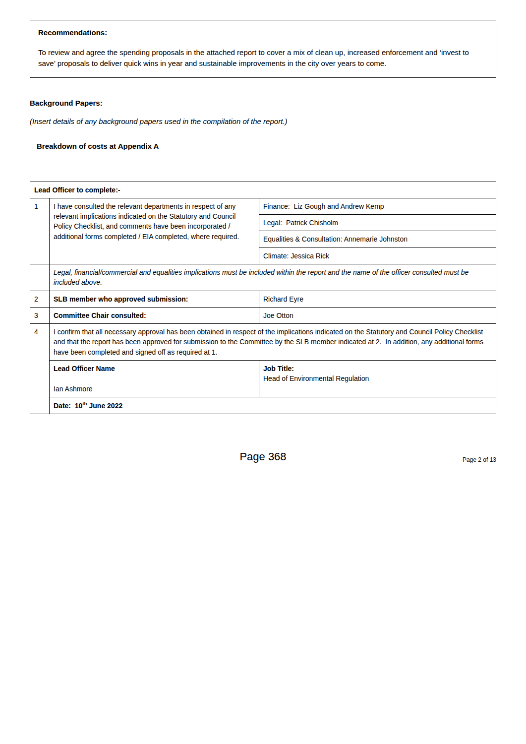Recommendations:
To review and agree the spending proposals in the attached report to cover a mix of clean up, increased enforcement and ‘invest to save’ proposals to deliver quick wins in year and sustainable improvements in the city over years to come.
Background Papers:
(Insert details of any background papers used in the compilation of the report.)
Breakdown of costs at Appendix A
| Lead Officer to complete:- |
| 1 | I have consulted the relevant departments in respect of any relevant implications indicated on the Statutory and Council Policy Checklist, and comments have been incorporated / additional forms completed / EIA completed, where required. | Finance: Liz Gough and Andrew Kemp |
| Legal: Patrick Chisholm |
| Equalities & Consultation: Annemarie Johnston |
| Climate: Jessica Rick |
| | Legal, financial/commercial and equalities implications must be included within the report and the name of the officer consulted must be included above. |
| 2 | SLB member who approved submission: | Richard Eyre |
| 3 | Committee Chair consulted: | Joe Otton |
| 4 | I confirm that all necessary approval has been obtained in respect of the implications indicated on the Statutory and Council Policy Checklist and that the report has been approved for submission to the Committee by the SLB member indicated at 2. In addition, any additional forms have been completed and signed off as required at 1. |
| Lead Officer Name Ian Ashmore | Job Title: Head of Environmental Regulation |
| Date: 10 th June 2022 |
Page 368 Page 2 of 13